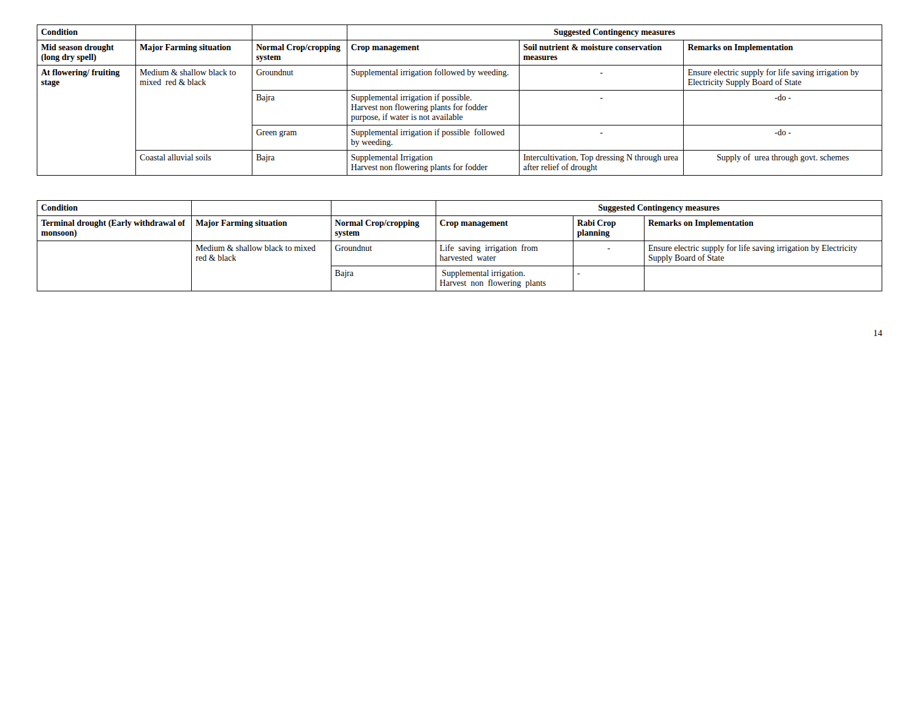| Condition | | | Suggested Contingency measures |
| --- | --- | --- | --- |
| Mid season drought (long dry spell) | Major Farming situation | Normal Crop/cropping system | Crop management | Soil nutrient & moisture conservation measures | Remarks on Implementation |
| At flowering/ fruiting stage | Medium & shallow black to mixed red & black | Groundnut | Supplemental irrigation followed by weeding. | - | Ensure electric supply for life saving irrigation by Electricity Supply Board of State |
| Bajra | Supplemental irrigation if possible. Harvest non flowering plants for fodder purpose, if water is not available | - | -do - |
| Green gram | Supplemental irrigation if possible followed by weeding. | - | -do - |
| Coastal alluvial soils | Bajra | Supplemental Irrigation Harvest non flowering plants for fodder | Intercultivation, Top dressing N through urea after relief of drought | Supply of urea through govt. schemes |
| Condition | | | Suggested Contingency measures |
| --- | --- | --- | --- |
| Terminal drought (Early withdrawal of monsoon) | Major Farming situation | Normal Crop/cropping system | Crop management | Rabi Crop planning | Remarks on Implementation |
| | Medium & shallow black to mixed red & black | Groundnut | Life saving irrigation from harvested water | - | Ensure electric supply for life saving irrigation by Electricity Supply Board of State |
| Bajra | Supplemental irrigation. Harvest non flowering plants | - | |
14